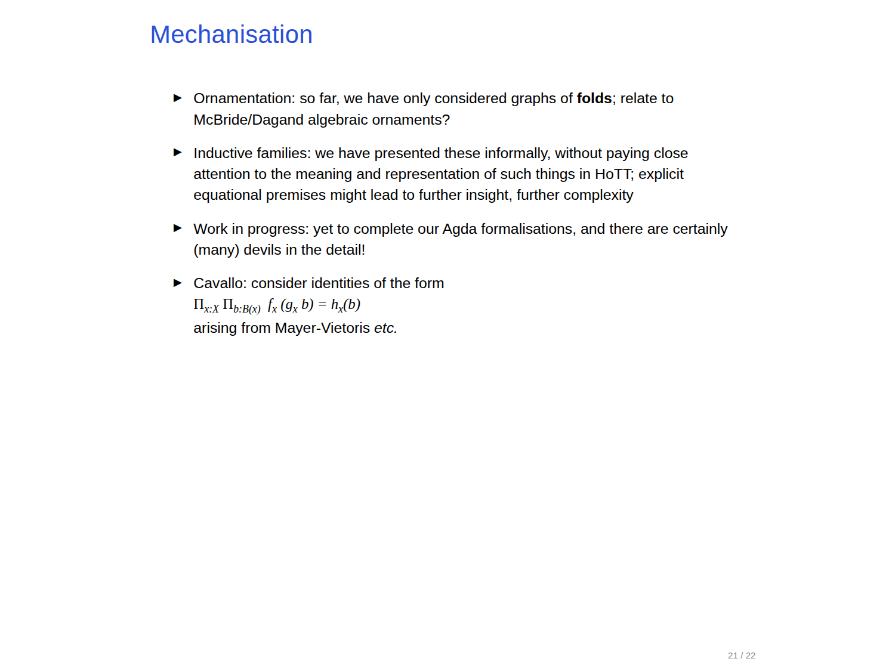Mechanisation
Ornamentation: so far, we have only considered graphs of folds; relate to McBride/Dagand algebraic ornaments?
Inductive families: we have presented these informally, without paying close attention to the meaning and representation of such things in HoTT; explicit equational premises might lead to further insight, further complexity
Work in progress: yet to complete our Agda formalisations, and there are certainly (many) devils in the detail!
Cavallo: consider identities of the form
Πx:X Πb:B(x) fx (gx b) = hx(b)
arising from Mayer-Vietoris etc.
21 / 22